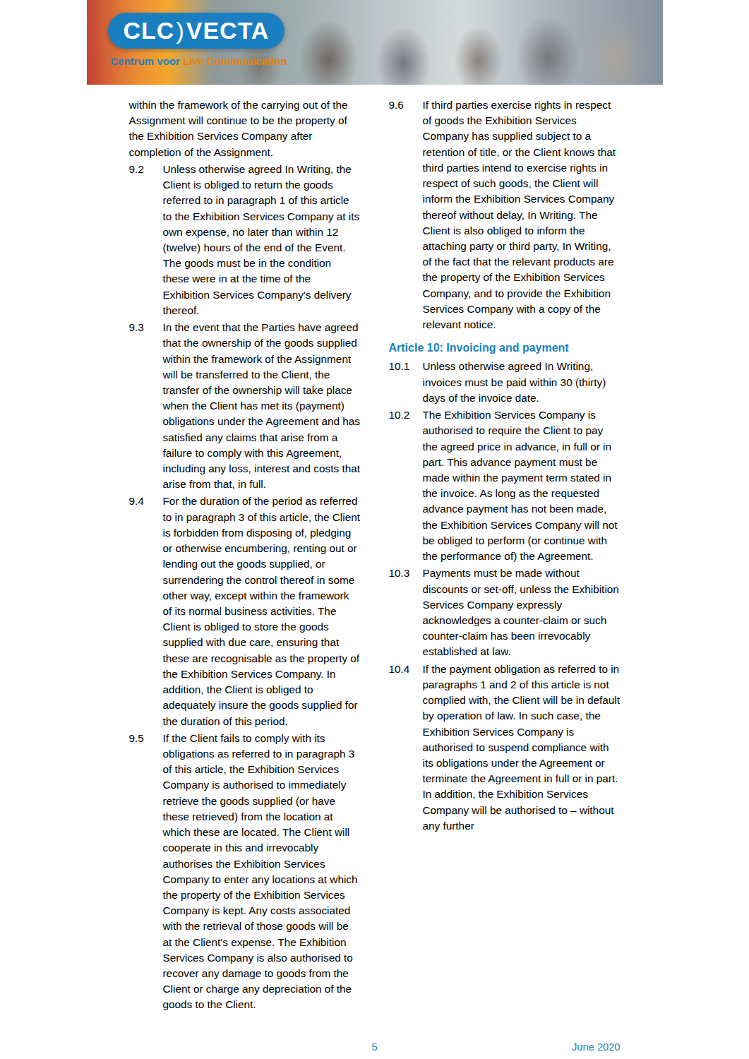CLC) VECTA
Centrum voor Live Communication
within the framework of the carrying out of the Assignment will continue to be the property of the Exhibition Services Company after completion of the Assignment.
9.2
Unless otherwise agreed In Writing, the Client is obliged to return the goods referred to in paragraph 1 of this article to the Exhibition Services Company at its own expense, no later than within 12 (twelve) hours of the end of the Event. The goods must be in the condition these were in at the time of the Exhibition Services Company's delivery thereof.
9.3
In the event that the Parties have agreed that the ownership of the goods supplied within the framework of the Assignment will be transferred to the Client, the transfer of the ownership will take place when the Client has met its (payment) obligations under the Agreement and has satisfied any claims that arise from a failure to comply with this Agreement, including any loss, interest and costs that arise from that, in full.
9.4
For the duration of the period as referred to in paragraph 3 of this article, the Client is forbidden from disposing of, pledging or otherwise encumbering, renting out or lending out the goods supplied, or surrendering the control thereof in some other way, except within the framework of its normal business activities. The Client is obliged to store the goods supplied with due care, ensuring that these are recognisable as the property of the Exhibition Services Company. In addition, the Client is obliged to adequately insure the goods supplied for the duration of this period.
9.5
If the Client fails to comply with its obligations as referred to in paragraph 3 of this article, the Exhibition Services Company is authorised to immediately retrieve the goods supplied (or have these retrieved) from the location at which these are located. The Client will cooperate in this and irrevocably authorises the Exhibition Services Company to enter any locations at which the property of the Exhibition Services Company is kept. Any costs associated with the retrieval of those goods will be at the Client's expense. The Exhibition Services Company is also authorised to recover any damage to goods from the Client or charge any depreciation of the goods to the Client.
9.6
If third parties exercise rights in respect of goods the Exhibition Services Company has supplied subject to a retention of title, or the Client knows that third parties intend to exercise rights in respect of such goods, the Client will inform the Exhibition Services Company thereof without delay, In Writing. The Client is also obliged to inform the attaching party or third party, In Writing, of the fact that the relevant products are the property of the Exhibition Services Company, and to provide the Exhibition Services Company with a copy of the relevant notice.
Article 10: Invoicing and payment
10.1
Unless otherwise agreed In Writing, invoices must be paid within 30 (thirty) days of the invoice date.
10.2
The Exhibition Services Company is authorised to require the Client to pay the agreed price in advance, in full or in part. This advance payment must be made within the payment term stated in the invoice. As long as the requested advance payment has not been made, the Exhibition Services Company will not be obliged to perform (or continue with the performance of) the Agreement.
10.3
Payments must be made without discounts or set-off, unless the Exhibition Services Company expressly acknowledges a counter-claim or such counter-claim has been irrevocably established at law.
10.4
If the payment obligation as referred to in paragraphs 1 and 2 of this article is not complied with, the Client will be in default by operation of law. In such case, the Exhibition Services Company is authorised to suspend compliance with its obligations under the Agreement or terminate the Agreement in full or in part. In addition, the Exhibition Services Company will be authorised to – without any further
5
June 2020